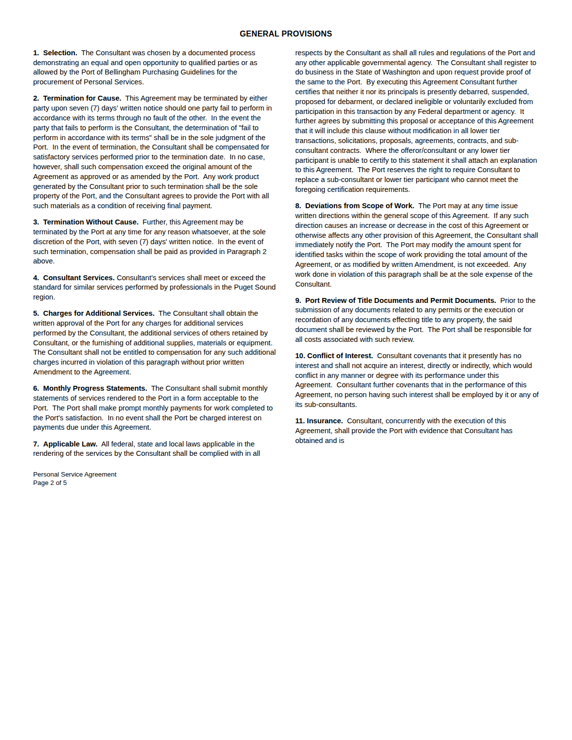GENERAL PROVISIONS
1. Selection. The Consultant was chosen by a documented process demonstrating an equal and open opportunity to qualified parties or as allowed by the Port of Bellingham Purchasing Guidelines for the procurement of Personal Services.
2. Termination for Cause. This Agreement may be terminated by either party upon seven (7) days' written notice should one party fail to perform in accordance with its terms through no fault of the other. In the event the party that fails to perform is the Consultant, the determination of "fail to perform in accordance with its terms" shall be in the sole judgment of the Port. In the event of termination, the Consultant shall be compensated for satisfactory services performed prior to the termination date. In no case, however, shall such compensation exceed the original amount of the Agreement as approved or as amended by the Port. Any work product generated by the Consultant prior to such termination shall be the sole property of the Port, and the Consultant agrees to provide the Port with all such materials as a condition of receiving final payment.
3. Termination Without Cause. Further, this Agreement may be terminated by the Port at any time for any reason whatsoever, at the sole discretion of the Port, with seven (7) days' written notice. In the event of such termination, compensation shall be paid as provided in Paragraph 2 above.
4. Consultant Services. Consultant’s services shall meet or exceed the standard for similar services performed by professionals in the Puget Sound region.
5. Charges for Additional Services. The Consultant shall obtain the written approval of the Port for any charges for additional services performed by the Consultant, the additional services of others retained by Consultant, or the furnishing of additional supplies, materials or equipment. The Consultant shall not be entitled to compensation for any such additional charges incurred in violation of this paragraph without prior written Amendment to the Agreement.
6. Monthly Progress Statements. The Consultant shall submit monthly statements of services rendered to the Port in a form acceptable to the Port. The Port shall make prompt monthly payments for work completed to the Port's satisfaction. In no event shall the Port be charged interest on payments due under this Agreement.
7. Applicable Law. All federal, state and local laws applicable in the rendering of the services by the Consultant shall be complied with in all respects by the Consultant as shall all rules and regulations of the Port and any other applicable governmental agency. The Consultant shall register to do business in the State of Washington and upon request provide proof of the same to the Port. By executing this Agreement Consultant further certifies that neither it nor its principals is presently debarred, suspended, proposed for debarment, or declared ineligible or voluntarily excluded from participation in this transaction by any Federal department or agency. It further agrees by submitting this proposal or acceptance of this Agreement that it will include this clause without modification in all lower tier transactions, solicitations, proposals, agreements, contracts, and sub-consultant contracts. Where the offeror/consultant or any lower tier participant is unable to certify to this statement it shall attach an explanation to this Agreement. The Port reserves the right to require Consultant to replace a sub-consultant or lower tier participant who cannot meet the foregoing certification requirements.
8. Deviations from Scope of Work. The Port may at any time issue written directions within the general scope of this Agreement. If any such direction causes an increase or decrease in the cost of this Agreement or otherwise affects any other provision of this Agreement, the Consultant shall immediately notify the Port. The Port may modify the amount spent for identified tasks within the scope of work providing the total amount of the Agreement, or as modified by written Amendment, is not exceeded. Any work done in violation of this paragraph shall be at the sole expense of the Consultant.
9. Port Review of Title Documents and Permit Documents. Prior to the submission of any documents related to any permits or the execution or recordation of any documents effecting title to any property, the said document shall be reviewed by the Port. The Port shall be responsible for all costs associated with such review.
10. Conflict of Interest. Consultant covenants that it presently has no interest and shall not acquire an interest, directly or indirectly, which would conflict in any manner or degree with its performance under this Agreement. Consultant further covenants that in the performance of this Agreement, no person having such interest shall be employed by it or any of its sub-consultants.
11. Insurance. Consultant, concurrently with the execution of this Agreement, shall provide the Port with evidence that Consultant has obtained and is
Personal Service Agreement
Page 2 of 5